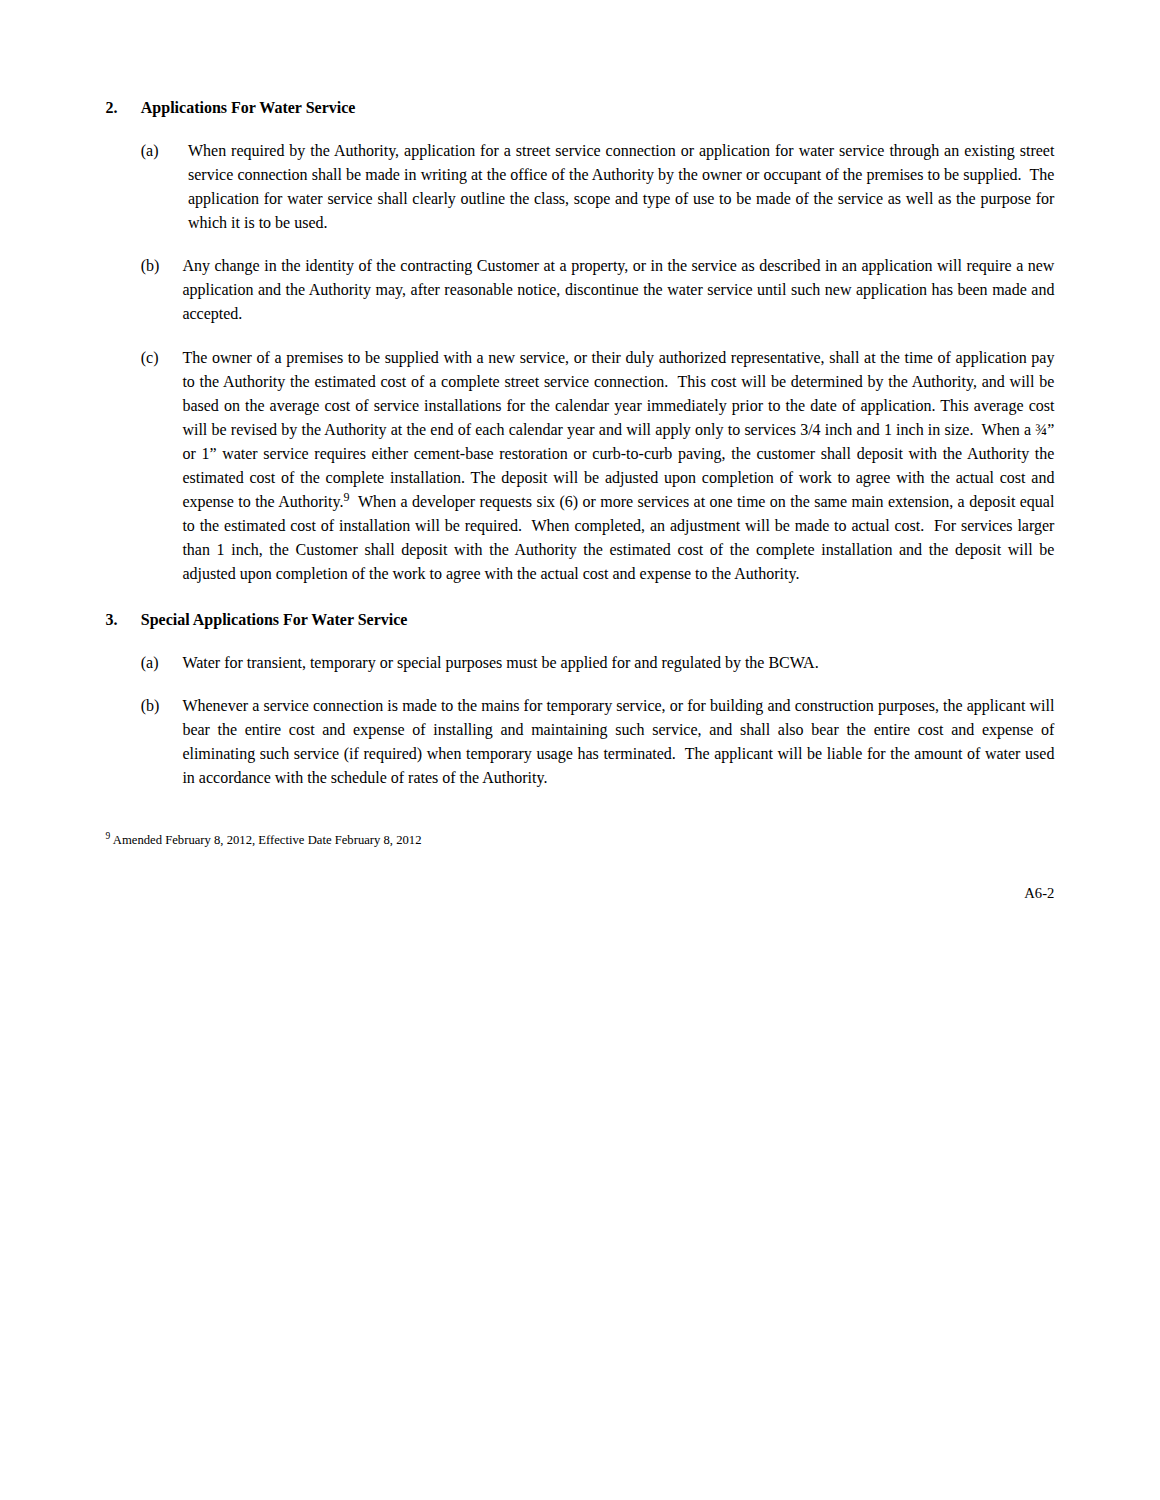2. Applications For Water Service
(a)
When required by the Authority, application for a street service connection or application for water service through an existing street service connection shall be made in writing at the office of the Authority by the owner or occupant of the premises to be supplied. The application for water service shall clearly outline the class, scope and type of use to be made of the service as well as the purpose for which it is to be used.
(b) Any change in the identity of the contracting Customer at a property, or in the service as described in an application will require a new application and the Authority may, after reasonable notice, discontinue the water service until such new application has been made and accepted.
(c) The owner of a premises to be supplied with a new service, or their duly authorized representative, shall at the time of application pay to the Authority the estimated cost of a complete street service connection. This cost will be determined by the Authority, and will be based on the average cost of service installations for the calendar year immediately prior to the date of application. This average cost will be revised by the Authority at the end of each calendar year and will apply only to services 3/4 inch and 1 inch in size. When a ¾” or 1” water service requires either cement-base restoration or curb-to-curb paving, the customer shall deposit with the Authority the estimated cost of the complete installation. The deposit will be adjusted upon completion of work to agree with the actual cost and expense to the Authority.9 When a developer requests six (6) or more services at one time on the same main extension, a deposit equal to the estimated cost of installation will be required. When completed, an adjustment will be made to actual cost. For services larger than 1 inch, the Customer shall deposit with the Authority the estimated cost of the complete installation and the deposit will be adjusted upon completion of the work to agree with the actual cost and expense to the Authority.
3. Special Applications For Water Service
(a) Water for transient, temporary or special purposes must be applied for and regulated by the BCWA.
(b) Whenever a service connection is made to the mains for temporary service, or for building and construction purposes, the applicant will bear the entire cost and expense of installing and maintaining such service, and shall also bear the entire cost and expense of eliminating such service (if required) when temporary usage has terminated. The applicant will be liable for the amount of water used in accordance with the schedule of rates of the Authority.
9 Amended February 8, 2012, Effective Date February 8, 2012
A6-2